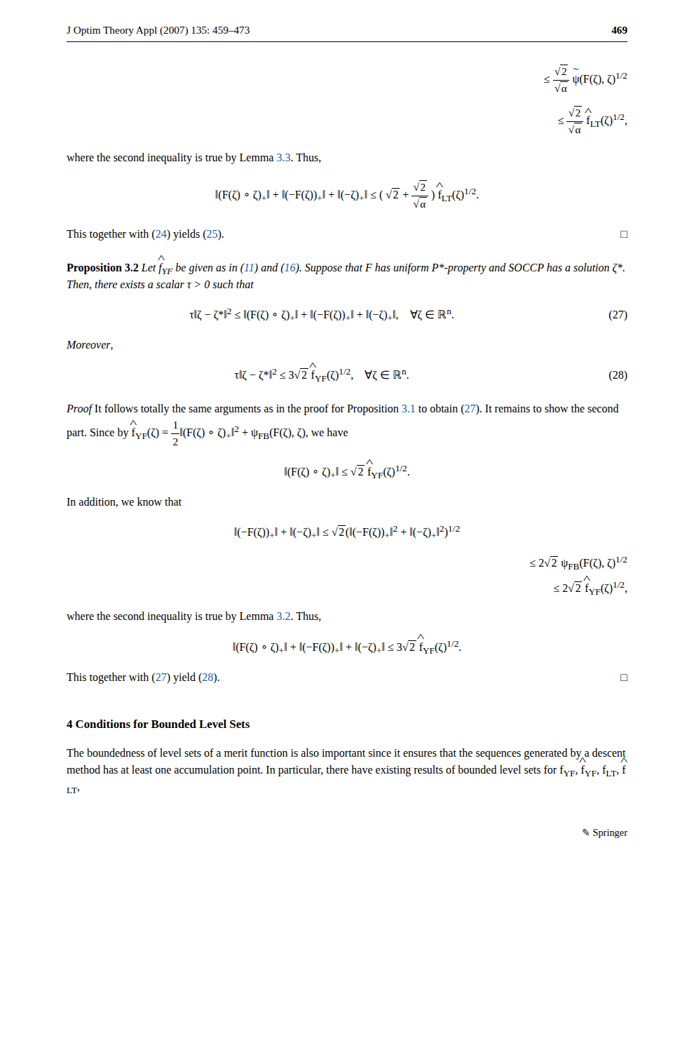J Optim Theory Appl (2007) 135: 459–473 469
≤ √2√α ψ(F(ζ), ζ)1/2
≤ √2√α fLT(ζ)1/2,
where the second inequality is true by Lemma 3.3. Thus,
‖(F(ζ) ∘ ζ)+‖ + ‖(−F(ζ))+‖ + ‖(−ζ)+‖ ≤ ( √2 + √2√α ) fLT(ζ)1/2.
This together with (24) yields (25). □
Proposition 3.2 Let fYF be given as in (11) and (16). Suppose that F has uniform P*-property and SOCCP has a solution ζ*. Then, there exists a scalar τ > 0 such that
τ‖ζ − ζ*‖2 ≤ ‖(F(ζ) ∘ ζ)+‖ + ‖(−F(ζ))+‖ + ‖(−ζ)+‖, ∀ζ ∈ ℝn.
(27)
Moreover,
τ‖ζ − ζ*‖2 ≤ 3√2 fYF(ζ)1/2, ∀ζ ∈ ℝn.
(28)
Proof It follows totally the same arguments as in the proof for Proposition 3.1 to obtain (27). It remains to show the second part. Since by fYF(ζ) = 12‖(F(ζ) ∘ ζ)+‖2 + ψFB(F(ζ), ζ), we have
‖(F(ζ) ∘ ζ)+‖ ≤ √2 fYF(ζ)1/2.
In addition, we know that
‖(−F(ζ))+‖ + ‖(−ζ)+‖ ≤ √2(‖(−F(ζ))+‖2 + ‖(−ζ)+‖2)1/2
≤ 2√2 ψFB(F(ζ), ζ)1/2
≤ 2√2 fYF(ζ)1/2,
where the second inequality is true by Lemma 3.2. Thus,
‖(F(ζ) ∘ ζ)+‖ + ‖(−F(ζ))+‖ + ‖(−ζ)+‖ ≤ 3√2 fYF(ζ)1/2.
This together with (27) yield (28). □
4 Conditions for Bounded Level Sets
The boundedness of level sets of a merit function is also important since it ensures that the sequences generated by a descent method has at least one accumulation point. In particular, there have existing results of bounded level sets for fYF, fYF, fLT, fLT,
✎ Springer